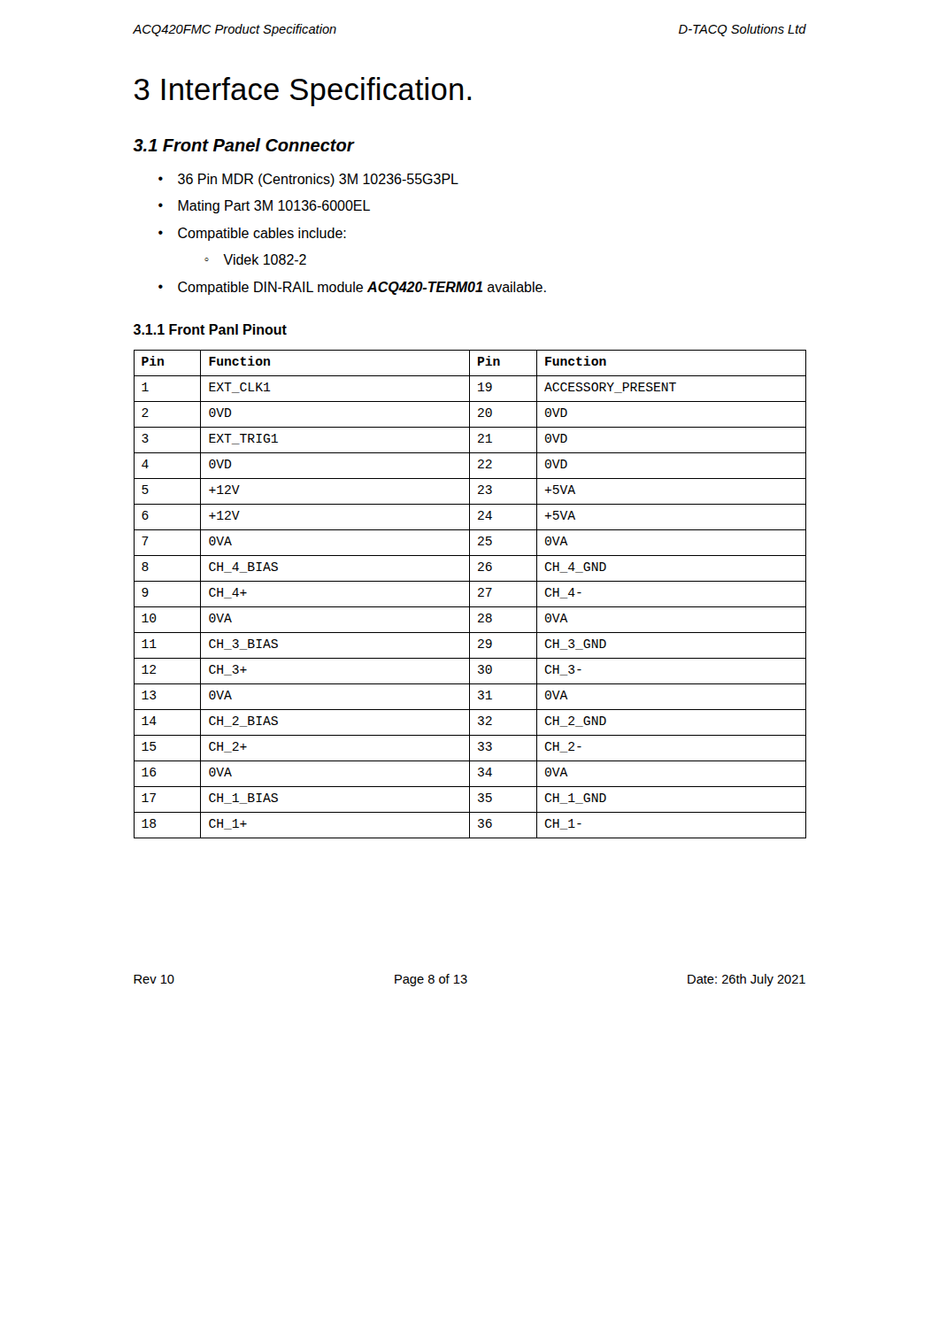ACQ420FMC Product Specification D-TACQ Solutions Ltd
3 Interface Specification.
3.1 Front Panel Connector
36 Pin MDR (Centronics) 3M 10236-55G3PL
Mating Part 3M 10136-6000EL
Compatible cables include:
Videk 1082-2
Compatible DIN-RAIL module ACQ420-TERM01 available.
3.1.1 Front Panl Pinout
| Pin | Function | Pin | Function |
| --- | --- | --- | --- |
| 1 | EXT_CLK1 | 19 | ACCESSORY_PRESENT |
| 2 | 0VD | 20 | 0VD |
| 3 | EXT_TRIG1 | 21 | 0VD |
| 4 | 0VD | 22 | 0VD |
| 5 | +12V | 23 | +5VA |
| 6 | +12V | 24 | +5VA |
| 7 | 0VA | 25 | 0VA |
| 8 | CH_4_BIAS | 26 | CH_4_GND |
| 9 | CH_4+ | 27 | CH_4- |
| 10 | 0VA | 28 | 0VA |
| 11 | CH_3_BIAS | 29 | CH_3_GND |
| 12 | CH_3+ | 30 | CH_3- |
| 13 | 0VA | 31 | 0VA |
| 14 | CH_2_BIAS | 32 | CH_2_GND |
| 15 | CH_2+ | 33 | CH_2- |
| 16 | 0VA | 34 | 0VA |
| 17 | CH_1_BIAS | 35 | CH_1_GND |
| 18 | CH_1+ | 36 | CH_1- |
Rev 10 Page 8 of 13 Date: 26th July 2021